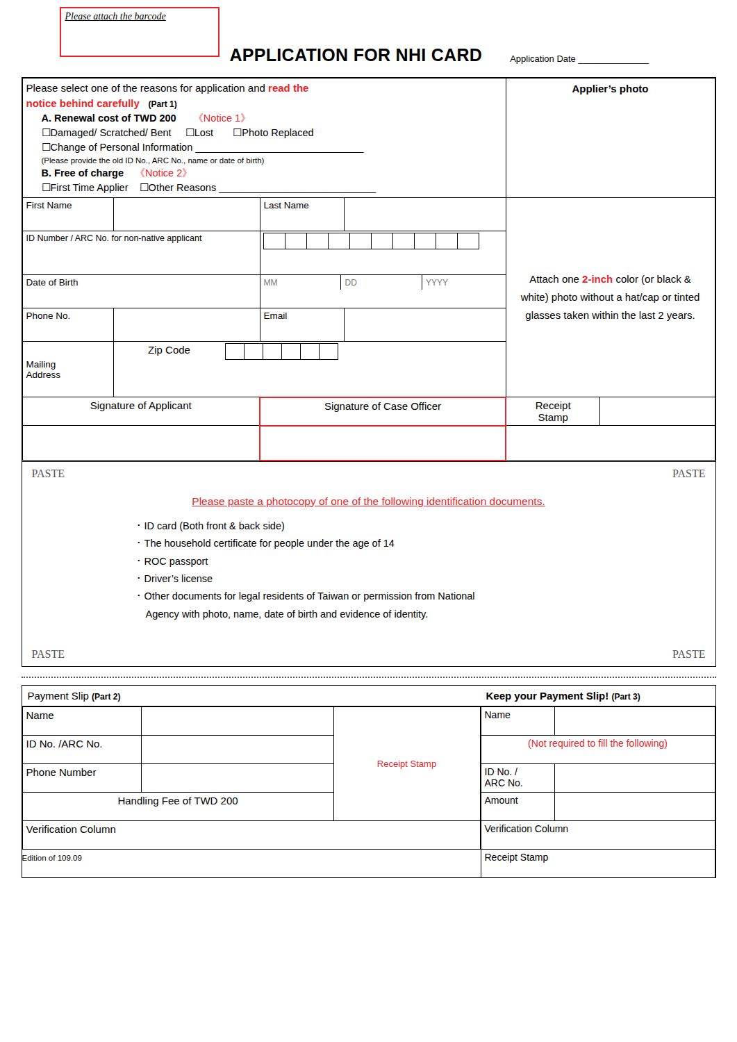Please attach the barcode
APPLICATION FOR NHI CARD
Application Date ______________
| Please select one of the reasons for application and read the notice behind carefully (Part 1) A. Renewal cost of TWD 200 《Notice 1》 ☐Damaged/ Scratched/ Bent ☐Lost ☐Photo Replaced ☐Change of Personal Information ______________________________ (Please provide the old ID No., ARC No., name or date of birth) B. Free of charge 《Notice 2》 ☐First Time Applier ☐Other Reasons ____________________________ | Applier’s photo |
| First Name | | Last Name | | Attach one 2-inch color (or black & white) photo without a hat/cap or tinted glasses taken within the last 2 years. |
| ID Number / ARC No. for non-native applicant | |
| Date of Birth | / MM / DD / YYYY / |
| Phone No. | | Email | |
| Mailing Address | / Zip Code / / / |
| Signature of Applicant | Signature of Case Officer | / Receipt Stamp / / |
PASTE PASTE PASTE PASTE
Please paste a photocopy of one of the following identification documents.
･ ID card (Both front & back side)
･ The household certificate for people under the age of 14
･ ROC passport
･ Driver’s license
･ Other documents for legal residents of Taiwan or permission from National
Agency with photo, name, date of birth and evidence of identity.
Payment Slip (Part 2)
| Name | | Receipt Stamp |
| ID No. /ARC No. | |
| Phone Number | |
| Handling Fee of TWD 200 |
| Verification Column |
Edition of 109.09
Keep your Payment Slip! (Part 3)
| Name | |
| (Not required to fill the following) |
| ID No. / ARC No. | |
| Amount | |
| Verification Column |
| Receipt Stamp |